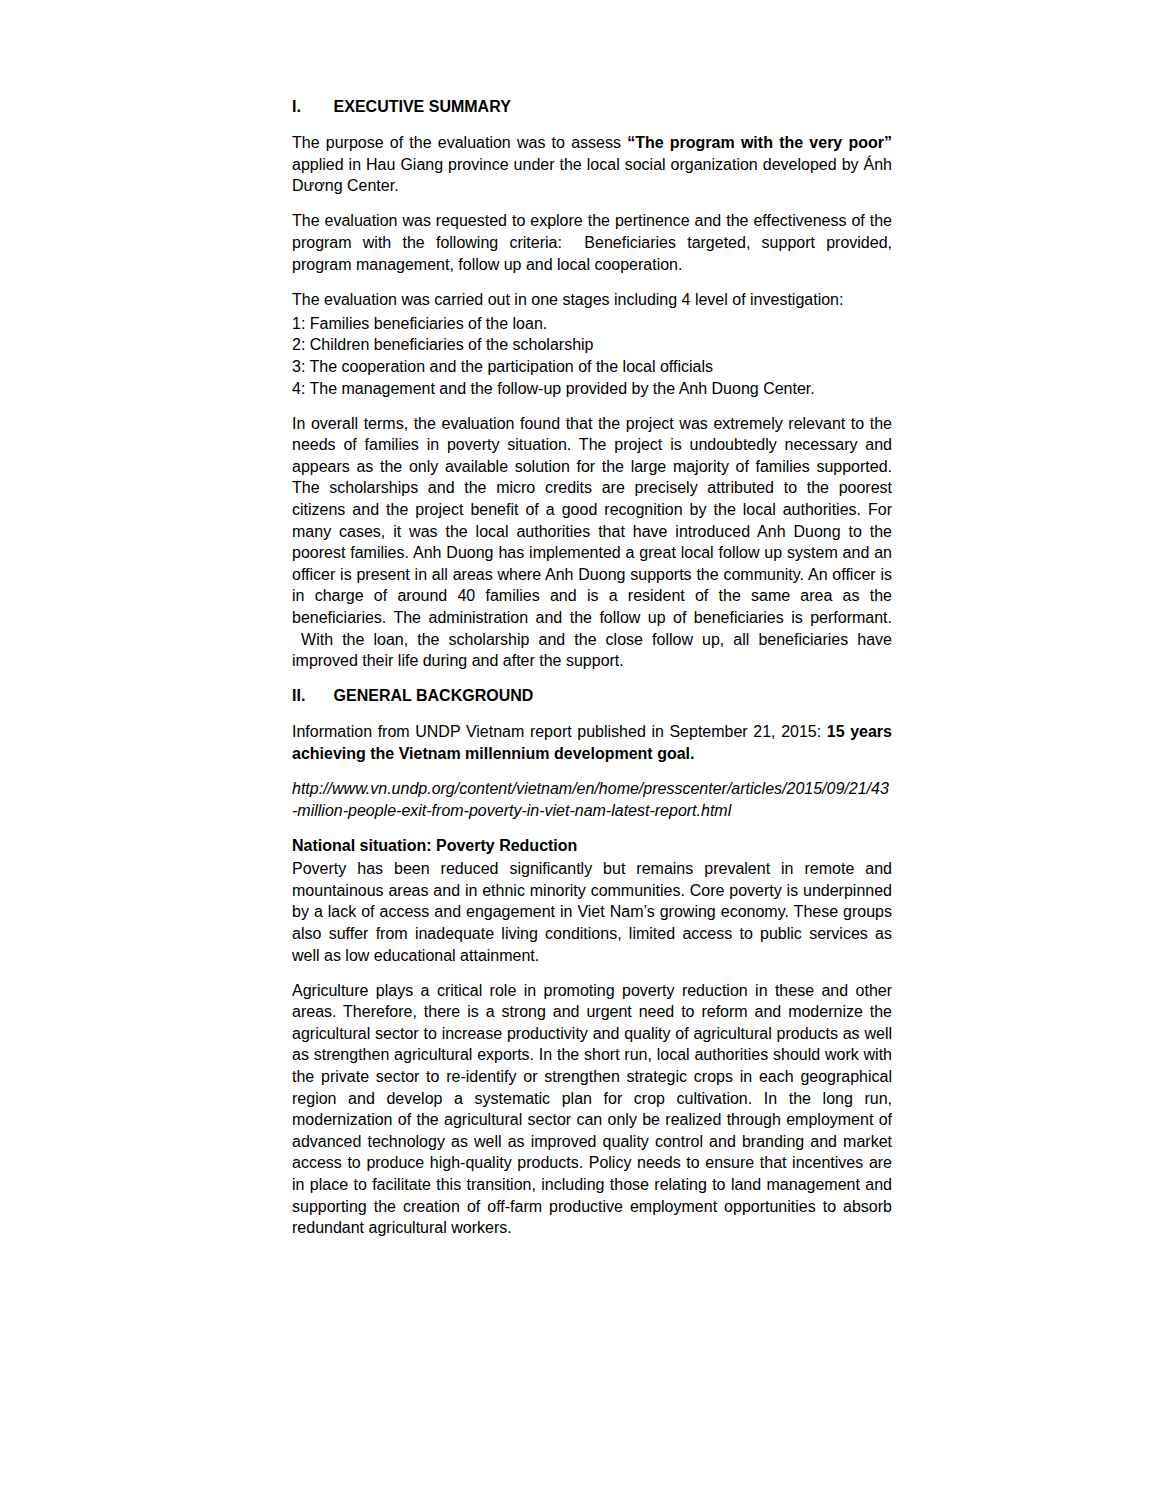I. Executive Summary
The purpose of the evaluation was to assess “The program with the very poor” applied in Hau Giang province under the local social organization developed by Ánh Dương Center.
The evaluation was requested to explore the pertinence and the effectiveness of the program with the following criteria: Beneficiaries targeted, support provided, program management, follow up and local cooperation.
The evaluation was carried out in one stages including 4 level of investigation:
1: Families beneficiaries of the loan.
2: Children beneficiaries of the scholarship
3: The cooperation and the participation of the local officials
4: The management and the follow-up provided by the Anh Duong Center.
In overall terms, the evaluation found that the project was extremely relevant to the needs of families in poverty situation. The project is undoubtedly necessary and appears as the only available solution for the large majority of families supported. The scholarships and the micro credits are precisely attributed to the poorest citizens and the project benefit of a good recognition by the local authorities. For many cases, it was the local authorities that have introduced Anh Duong to the poorest families. Anh Duong has implemented a great local follow up system and an officer is present in all areas where Anh Duong supports the community. An officer is in charge of around 40 families and is a resident of the same area as the beneficiaries. The administration and the follow up of beneficiaries is performant. With the loan, the scholarship and the close follow up, all beneficiaries have improved their life during and after the support.
II. General Background
Information from UNDP Vietnam report published in September 21, 2015: 15 years achieving the Vietnam millennium development goal.
http://www.vn.undp.org/content/vietnam/en/home/presscenter/articles/2015/09/21/43-million-people-exit-from-poverty-in-viet-nam-latest-report.html
National situation: Poverty Reduction
Poverty has been reduced significantly but remains prevalent in remote and mountainous areas and in ethnic minority communities. Core poverty is underpinned by a lack of access and engagement in Viet Nam’s growing economy. These groups also suffer from inadequate living conditions, limited access to public services as well as low educational attainment.
Agriculture plays a critical role in promoting poverty reduction in these and other areas. Therefore, there is a strong and urgent need to reform and modernize the agricultural sector to increase productivity and quality of agricultural products as well as strengthen agricultural exports. In the short run, local authorities should work with the private sector to re-identify or strengthen strategic crops in each geographical region and develop a systematic plan for crop cultivation. In the long run, modernization of the agricultural sector can only be realized through employment of advanced technology as well as improved quality control and branding and market access to produce high-quality products. Policy needs to ensure that incentives are in place to facilitate this transition, including those relating to land management and supporting the creation of off-farm productive employment opportunities to absorb redundant agricultural workers.